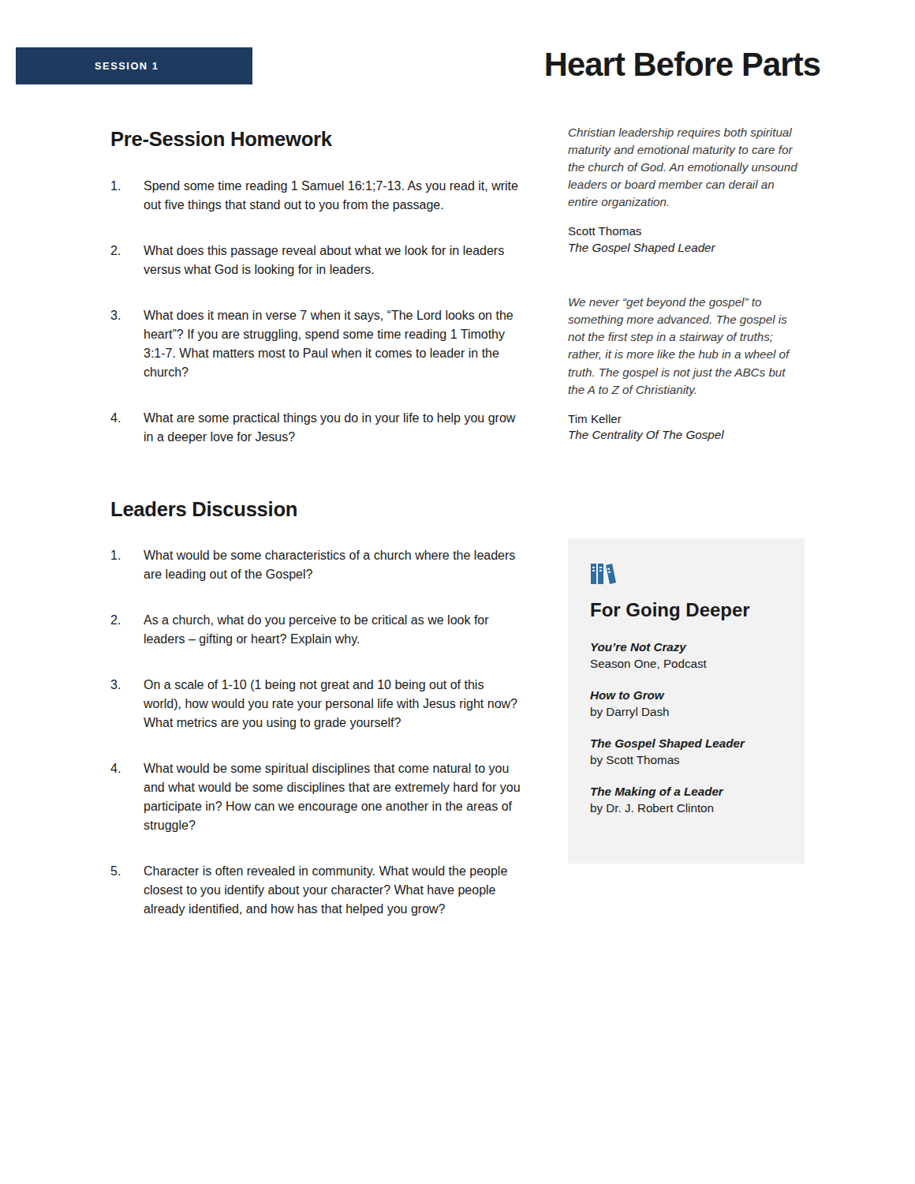Session 1
Heart Before Parts
Pre-Session Homework
Spend some time reading 1 Samuel 16:1;7-13. As you read it, write out five things that stand out to you from the passage.
What does this passage reveal about what we look for in leaders versus what God is looking for in leaders.
What does it mean in verse 7 when it says, “The Lord looks on the heart”? If you are struggling, spend some time reading 1 Timothy 3:1-7. What matters most to Paul when it comes to leader in the church?
What are some practical things you do in your life to help you grow in a deeper love for Jesus?
Leaders Discussion
What would be some characteristics of a church where the leaders are leading out of the Gospel?
As a church, what do you perceive to be critical as we look for leaders – gifting or heart? Explain why.
On a scale of 1-10 (1 being not great and 10 being out of this world), how would you rate your personal life with Jesus right now? What metrics are you using to grade yourself?
What would be some spiritual disciplines that come natural to you and what would be some disciplines that are extremely hard for you participate in? How can we encourage one another in the areas of struggle?
Character is often revealed in community. What would the people closest to you identify about your character? What have people already identified, and how has that helped you grow?
Christian leadership requires both spiritual maturity and emotional maturity to care for the church of God. An emotionally unsound leaders or board member can derail an entire organization.
Scott Thomas The Gospel Shaped Leader
We never “get beyond the gospel” to something more advanced. The gospel is not the first step in a stairway of truths; rather, it is more like the hub in a wheel of truth. The gospel is not just the ABCs but the A to Z of Christianity.
Tim Keller The Centrality Of The Gospel
For Going Deeper
You’re Not Crazy Season One, Podcast
How to Growby Darryl Dash
The Gospel Shaped Leaderby Scott Thomas
The Making of a Leaderby Dr. J. Robert Clinton